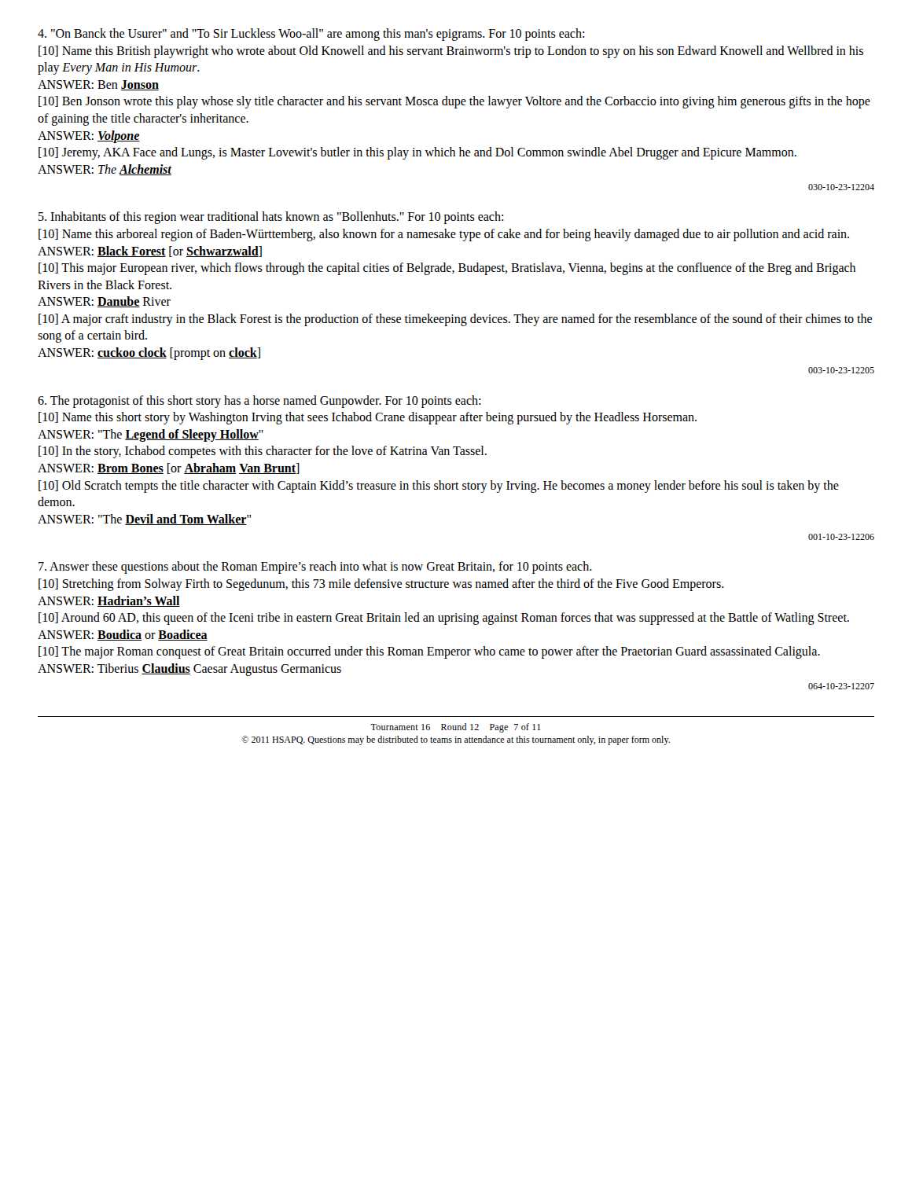4. "On Banck the Usurer" and "To Sir Luckless Woo-all" are among this man's epigrams. For 10 points each:
[10] Name this British playwright who wrote about Old Knowell and his servant Brainworm's trip to London to spy on his son Edward Knowell and Wellbred in his play Every Man in His Humour.
ANSWER: Ben Jonson
[10] Ben Jonson wrote this play whose sly title character and his servant Mosca dupe the lawyer Voltore and the Corbaccio into giving him generous gifts in the hope of gaining the title character's inheritance.
ANSWER: Volpone
[10] Jeremy, AKA Face and Lungs, is Master Lovewit's butler in this play in which he and Dol Common swindle Abel Drugger and Epicure Mammon.
ANSWER: The Alchemist
030-10-23-12204
5. Inhabitants of this region wear traditional hats known as "Bollenhuts." For 10 points each:
[10] Name this arboreal region of Baden-Württemberg, also known for a namesake type of cake and for being heavily damaged due to air pollution and acid rain.
ANSWER: Black Forest [or Schwarzwald]
[10] This major European river, which flows through the capital cities of Belgrade, Budapest, Bratislava, Vienna, begins at the confluence of the Breg and Brigach Rivers in the Black Forest.
ANSWER: Danube River
[10] A major craft industry in the Black Forest is the production of these timekeeping devices. They are named for the resemblance of the sound of their chimes to the song of a certain bird.
ANSWER: cuckoo clock [prompt on clock]
003-10-23-12205
6. The protagonist of this short story has a horse named Gunpowder. For 10 points each:
[10] Name this short story by Washington Irving that sees Ichabod Crane disappear after being pursued by the Headless Horseman.
ANSWER: "The Legend of Sleepy Hollow"
[10] In the story, Ichabod competes with this character for the love of Katrina Van Tassel.
ANSWER: Brom Bones [or Abraham Van Brunt]
[10] Old Scratch tempts the title character with Captain Kidd’s treasure in this short story by Irving. He becomes a money lender before his soul is taken by the demon.
ANSWER: "The Devil and Tom Walker"
001-10-23-12206
7. Answer these questions about the Roman Empire’s reach into what is now Great Britain, for 10 points each.
[10] Stretching from Solway Firth to Segedunum, this 73 mile defensive structure was named after the third of the Five Good Emperors.
ANSWER: Hadrian’s Wall
[10] Around 60 AD, this queen of the Iceni tribe in eastern Great Britain led an uprising against Roman forces that was suppressed at the Battle of Watling Street.
ANSWER: Boudica or Boadicea
[10] The major Roman conquest of Great Britain occurred under this Roman Emperor who came to power after the Praetorian Guard assassinated Caligula.
ANSWER: Tiberius Claudius Caesar Augustus Germanicus
064-10-23-12207
Tournament 16 Round 12 Page 7 of 11
© 2011 HSAPQ. Questions may be distributed to teams in attendance at this tournament only, in paper form only.